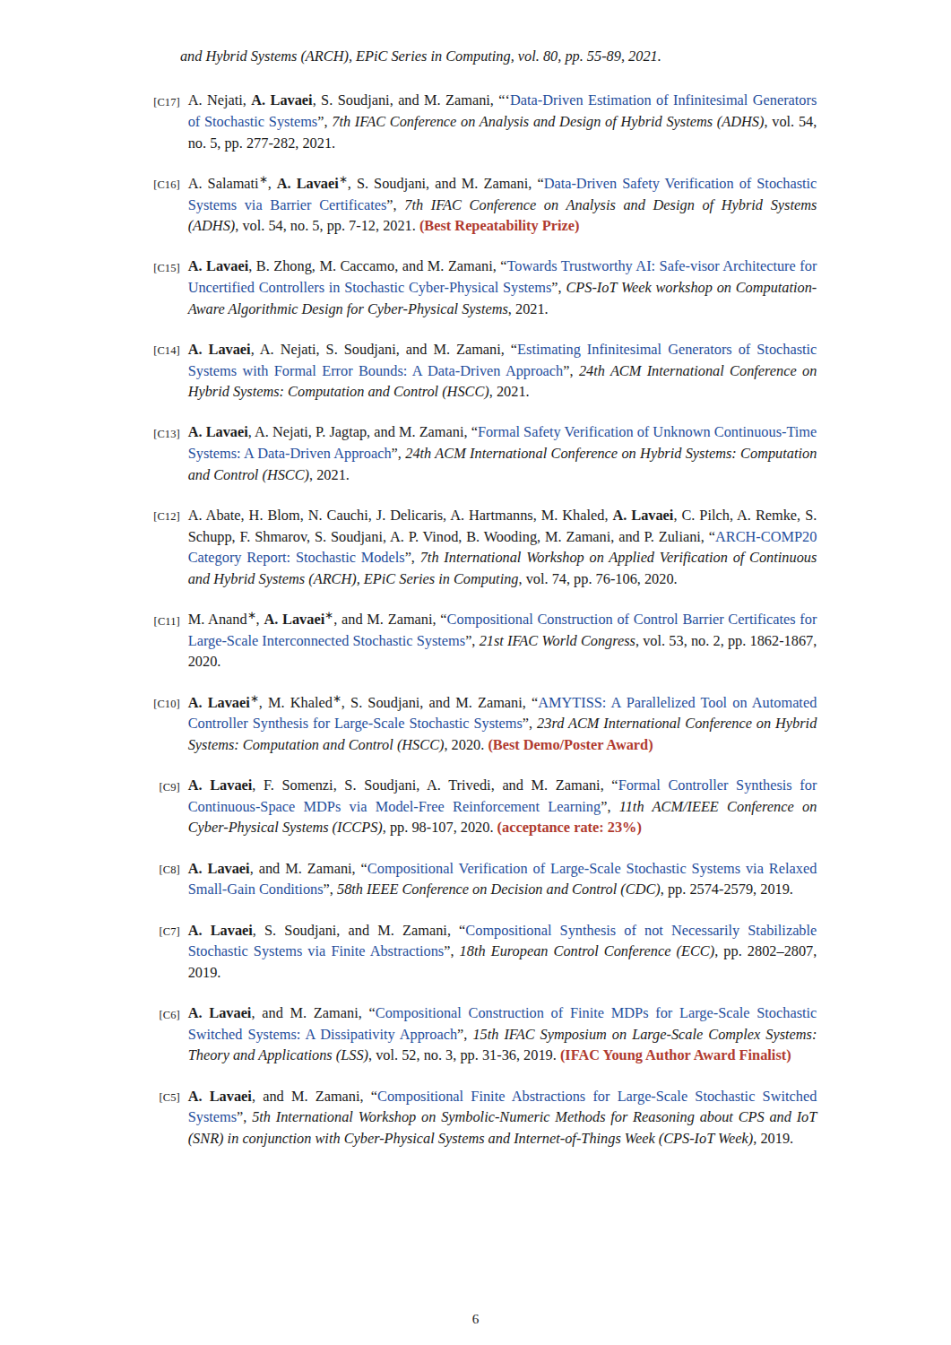and Hybrid Systems (ARCH), EPiC Series in Computing, vol. 80, pp. 55-89, 2021.
[C17]
A. Nejati, A. Lavaei, S. Soudjani, and M. Zamani, “‘Data-Driven Estimation of Infinitesimal Generators of Stochastic Systems”, 7th IFAC Conference on Analysis and Design of Hybrid Systems (ADHS), vol. 54, no. 5, pp. 277-282, 2021.
[C16]
A. Salamati∗, A. Lavaei∗, S. Soudjani, and M. Zamani, “Data-Driven Safety Verification of Stochastic Systems via Barrier Certificates”, 7th IFAC Conference on Analysis and Design of Hybrid Systems (ADHS), vol. 54, no. 5, pp. 7-12, 2021. (Best Repeatability Prize)
[C15]
A. Lavaei, B. Zhong, M. Caccamo, and M. Zamani, “Towards Trustworthy AI: Safe-visor Architecture for Uncertified Controllers in Stochastic Cyber-Physical Systems”, CPS-IoT Week workshop on Computation-Aware Algorithmic Design for Cyber-Physical Systems, 2021.
[C14]
A. Lavaei, A. Nejati, S. Soudjani, and M. Zamani, “Estimating Infinitesimal Generators of Stochastic Systems with Formal Error Bounds: A Data-Driven Approach”, 24th ACM International Conference on Hybrid Systems: Computation and Control (HSCC), 2021.
[C13]
A. Lavaei, A. Nejati, P. Jagtap, and M. Zamani, “Formal Safety Verification of Unknown Continuous-Time Systems: A Data-Driven Approach”, 24th ACM International Conference on Hybrid Systems: Computation and Control (HSCC), 2021.
[C12]
A. Abate, H. Blom, N. Cauchi, J. Delicaris, A. Hartmanns, M. Khaled, A. Lavaei, C. Pilch, A. Remke, S. Schupp, F. Shmarov, S. Soudjani, A. P. Vinod, B. Wooding, M. Zamani, and P. Zuliani, “ARCH-COMP20 Category Report: Stochastic Models”, 7th International Workshop on Applied Verification of Continuous and Hybrid Systems (ARCH), EPiC Series in Computing, vol. 74, pp. 76-106, 2020.
[C11]
M. Anand∗, A. Lavaei∗, and M. Zamani, “Compositional Construction of Control Barrier Certificates for Large-Scale Interconnected Stochastic Systems”, 21st IFAC World Congress, vol. 53, no. 2, pp. 1862-1867, 2020.
[C10]
A. Lavaei∗, M. Khaled∗, S. Soudjani, and M. Zamani, “AMYTISS: A Parallelized Tool on Automated Controller Synthesis for Large-Scale Stochastic Systems”, 23rd ACM International Conference on Hybrid Systems: Computation and Control (HSCC), 2020. (Best Demo/Poster Award)
[C9]
A. Lavaei, F. Somenzi, S. Soudjani, A. Trivedi, and M. Zamani, “Formal Controller Synthesis for Continuous-Space MDPs via Model-Free Reinforcement Learning”, 11th ACM/IEEE Conference on Cyber-Physical Systems (ICCPS), pp. 98-107, 2020. (acceptance rate: 23%)
[C8]
A. Lavaei, and M. Zamani, “Compositional Verification of Large-Scale Stochastic Systems via Relaxed Small-Gain Conditions”, 58th IEEE Conference on Decision and Control (CDC), pp. 2574-2579, 2019.
[C7]
A. Lavaei, S. Soudjani, and M. Zamani, “Compositional Synthesis of not Necessarily Stabilizable Stochastic Systems via Finite Abstractions”, 18th European Control Conference (ECC), pp. 2802–2807, 2019.
[C6]
A. Lavaei, and M. Zamani, “Compositional Construction of Finite MDPs for Large-Scale Stochastic Switched Systems: A Dissipativity Approach”, 15th IFAC Symposium on Large-Scale Complex Systems: Theory and Applications (LSS), vol. 52, no. 3, pp. 31-36, 2019. (IFAC Young Author Award Finalist)
[C5]
A. Lavaei, and M. Zamani, “Compositional Finite Abstractions for Large-Scale Stochastic Switched Systems”, 5th International Workshop on Symbolic-Numeric Methods for Reasoning about CPS and IoT (SNR) in conjunction with Cyber-Physical Systems and Internet-of-Things Week (CPS-IoT Week), 2019.
6